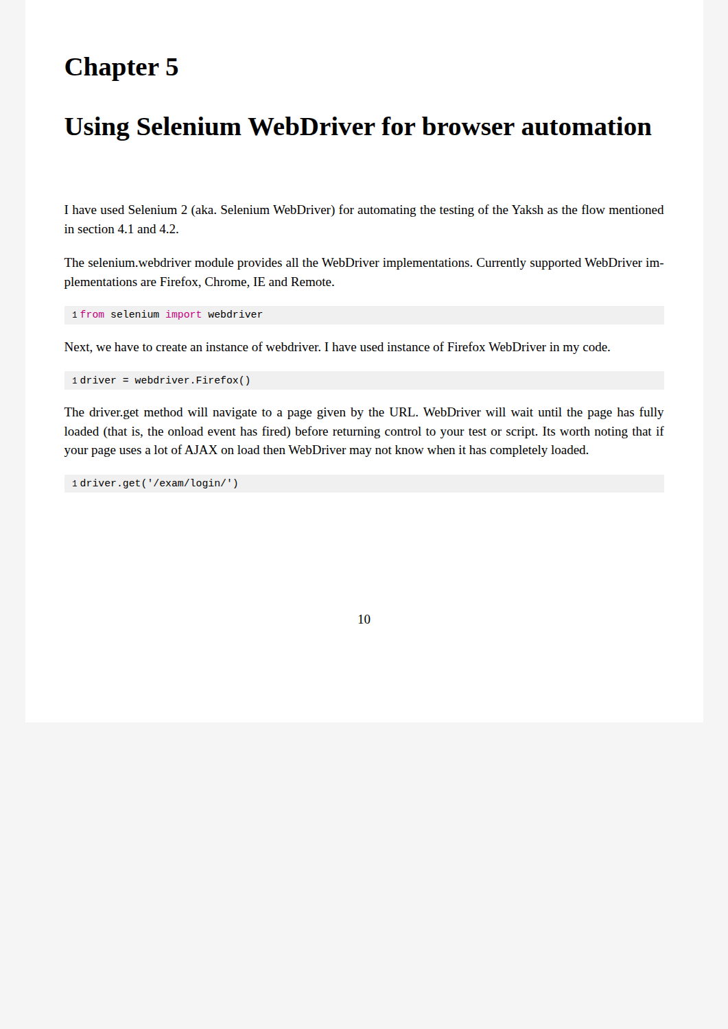Chapter 5
Using Selenium WebDriver for browser automation
I have used Selenium 2 (aka. Selenium WebDriver) for automating the testing of the Yaksh as the flow mentioned in section 4.1 and 4.2.
The selenium.webdriver module provides all the WebDriver implementations. Currently supported WebDriver implementations are Firefox, Chrome, IE and Remote.
1 from selenium import webdriver
Next, we have to create an instance of webdriver. I have used instance of Firefox WebDriver in my code.
1driver = webdriver.Firefox()
The driver.get method will navigate to a page given by the URL. WebDriver will wait until the page has fully loaded (that is, the onload event has fired) before returning control to your test or script. Its worth noting that if your page uses a lot of AJAX on load then WebDriver may not know when it has completely loaded.
1driver.get('/exam/login/')
10